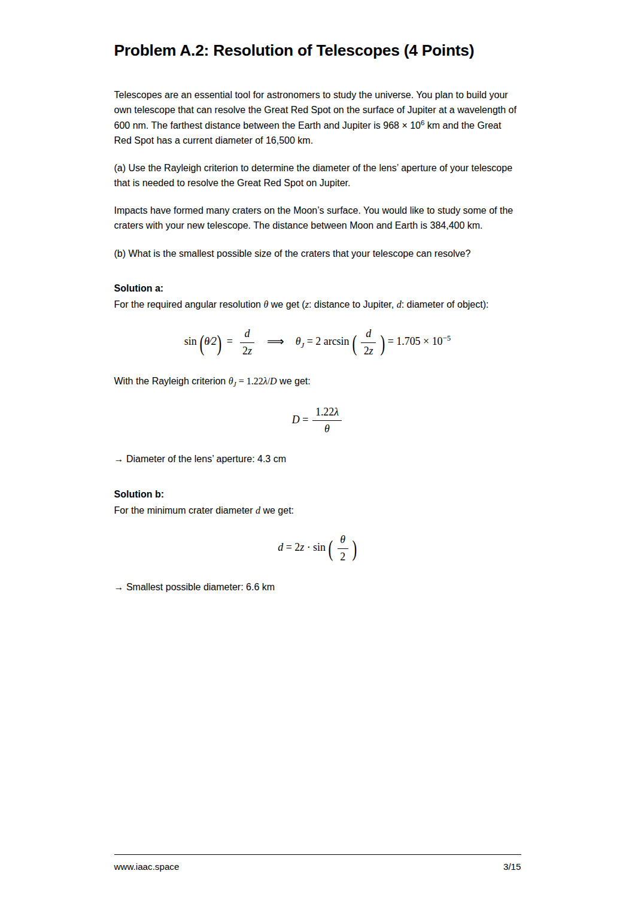Problem A.2: Resolution of Telescopes (4 Points)
Telescopes are an essential tool for astronomers to study the universe. You plan to build your own telescope that can resolve the Great Red Spot on the surface of Jupiter at a wavelength of 600 nm. The farthest distance between the Earth and Jupiter is 968 × 106 km and the Great Red Spot has a current diameter of 16,500 km.
(a) Use the Rayleigh criterion to determine the diameter of the lens’ aperture of your telescope that is needed to resolve the Great Red Spot on Jupiter.
Impacts have formed many craters on the Moon’s surface. You would like to study some of the craters with your new telescope. The distance between Moon and Earth is 384,400 km.
(b) What is the smallest possible size of the craters that your telescope can resolve?
Solution a:
For the required angular resolution θ we get (z: distance to Jupiter, d: diameter of object):
sin (θ⁄2) = d 2z ⟹ θJ = 2 arcsin ( d 2z ) = 1.705 × 10−5
With the Rayleigh criterion θJ = 1.22λ/D we get:
D = 1.22λ θ
→ Diameter of the lens’ aperture: 4.3 cm
Solution b:
For the minimum crater diameter d we get:
d = 2z · sin ( θ 2 )
→ Smallest possible diameter: 6.6 km
www.iaac.space 3/15